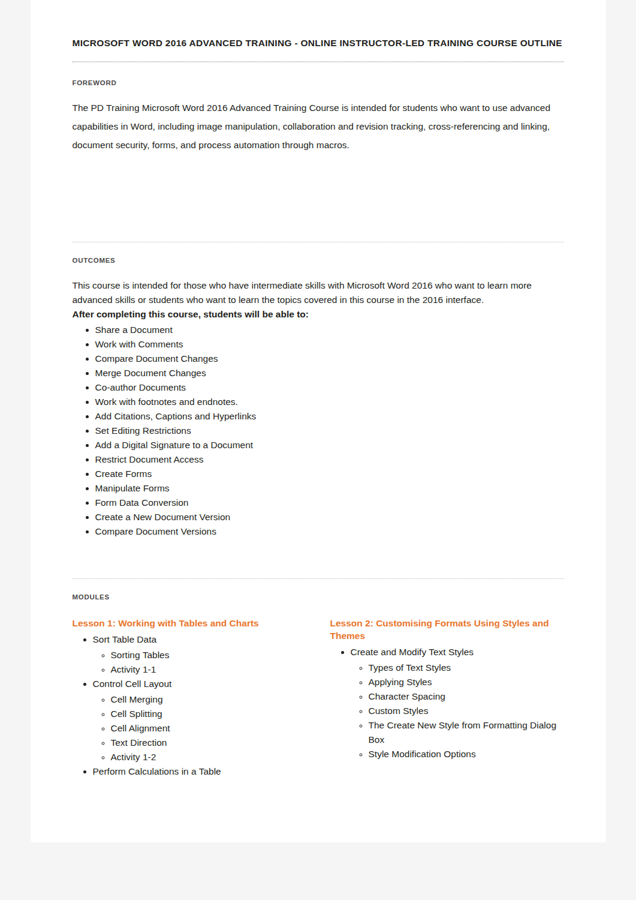Microsoft Word 2016 Advanced Training - Online Instructor-Led Training Course Outline
Foreword
The PD Training Microsoft Word 2016 Advanced Training Course is intended for students who want to use advanced capabilities in Word, including image manipulation, collaboration and revision tracking, cross-referencing and linking, document security, forms, and process automation through macros.
Outcomes
This course is intended for those who have intermediate skills with Microsoft Word 2016 who want to learn more advanced skills or students who want to learn the topics covered in this course in the 2016 interface.
After completing this course, students will be able to:
Share a Document
Work with Comments
Compare Document Changes
Merge Document Changes
Co-author Documents
Work with footnotes and endnotes.
Add Citations, Captions and Hyperlinks
Set Editing Restrictions
Add a Digital Signature to a Document
Restrict Document Access
Create Forms
Manipulate Forms
Form Data Conversion
Create a New Document Version
Compare Document Versions
Modules
Lesson 1: Working with Tables and Charts
Sort Table Data
Sorting Tables
Activity 1-1
Control Cell Layout
Cell Merging
Cell Splitting
Cell Alignment
Text Direction
Activity 1-2
Perform Calculations in a Table
Lesson 2: Customising Formats Using Styles and Themes
Create and Modify Text Styles
Types of Text Styles
Applying Styles
Character Spacing
Custom Styles
The Create New Style from Formatting Dialog Box
Style Modification Options